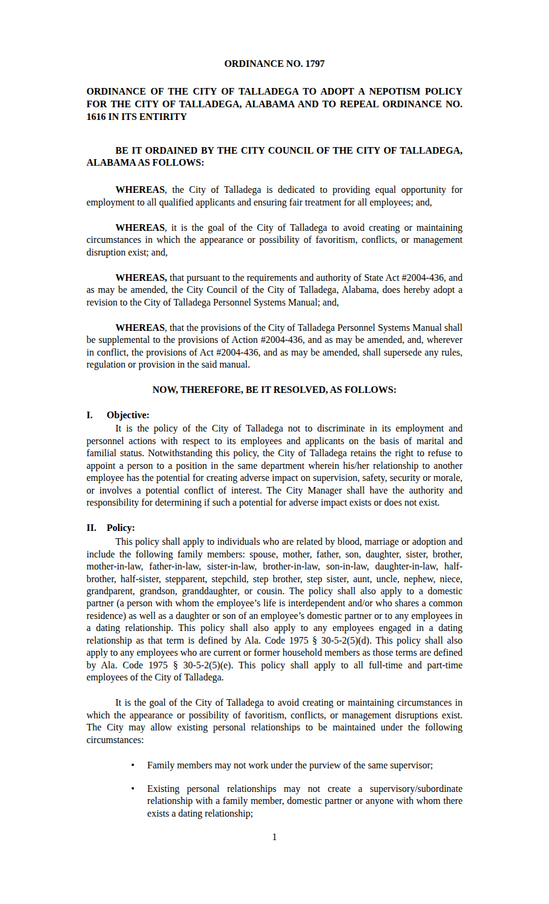Ordinance No. 1797
Ordinance of the City of Talladega to adopt a nepotism policy for the City of Talladega, Alabama and to repeal Ordinance No. 1616 in its entirity
Be it ordained by the City Council of the City of Talladega, Alabama as follows:
WHEREAS, the City of Talladega is dedicated to providing equal opportunity for employment to all qualified applicants and ensuring fair treatment for all employees; and,
WHEREAS, it is the goal of the City of Talladega to avoid creating or maintaining circumstances in which the appearance or possibility of favoritism, conflicts, or management disruption exist; and,
WHEREAS, that pursuant to the requirements and authority of State Act #2004-436, and as may be amended, the City Council of the City of Talladega, Alabama, does hereby adopt a revision to the City of Talladega Personnel Systems Manual; and,
WHEREAS, that the provisions of the City of Talladega Personnel Systems Manual shall be supplemental to the provisions of Action #2004-436, and as may be amended, and, wherever in conflict, the provisions of Act #2004-436, and as may be amended, shall supersede any rules, regulation or provision in the said manual.
Now, therefore, be it resolved, as follows:
I. Objective:
It is the policy of the City of Talladega not to discriminate in its employment and personnel actions with respect to its employees and applicants on the basis of marital and familial status. Notwithstanding this policy, the City of Talladega retains the right to refuse to appoint a person to a position in the same department wherein his/her relationship to another employee has the potential for creating adverse impact on supervision, safety, security or morale, or involves a potential conflict of interest. The City Manager shall have the authority and responsibility for determining if such a potential for adverse impact exists or does not exist.
II. Policy:
This policy shall apply to individuals who are related by blood, marriage or adoption and include the following family members: spouse, mother, father, son, daughter, sister, brother, mother-in-law, father-in-law, sister-in-law, brother-in-law, son-in-law, daughter-in-law, half-brother, half-sister, stepparent, stepchild, step brother, step sister, aunt, uncle, nephew, niece, grandparent, grandson, granddaughter, or cousin. The policy shall also apply to a domestic partner (a person with whom the employee’s life is interdependent and/or who shares a common residence) as well as a daughter or son of an employee’s domestic partner or to any employees in a dating relationship. This policy shall also apply to any employees engaged in a dating relationship as that term is defined by Ala. Code 1975 § 30-5-2(5)(d). This policy shall also apply to any employees who are current or former household members as those terms are defined by Ala. Code 1975 § 30-5-2(5)(e). This policy shall apply to all full-time and part-time employees of the City of Talladega.
It is the goal of the City of Talladega to avoid creating or maintaining circumstances in which the appearance or possibility of favoritism, conflicts, or management disruptions exist. The City may allow existing personal relationships to be maintained under the following circumstances:
Family members may not work under the purview of the same supervisor;
Existing personal relationships may not create a supervisory/subordinate relationship with a family member, domestic partner or anyone with whom there exists a dating relationship;
1